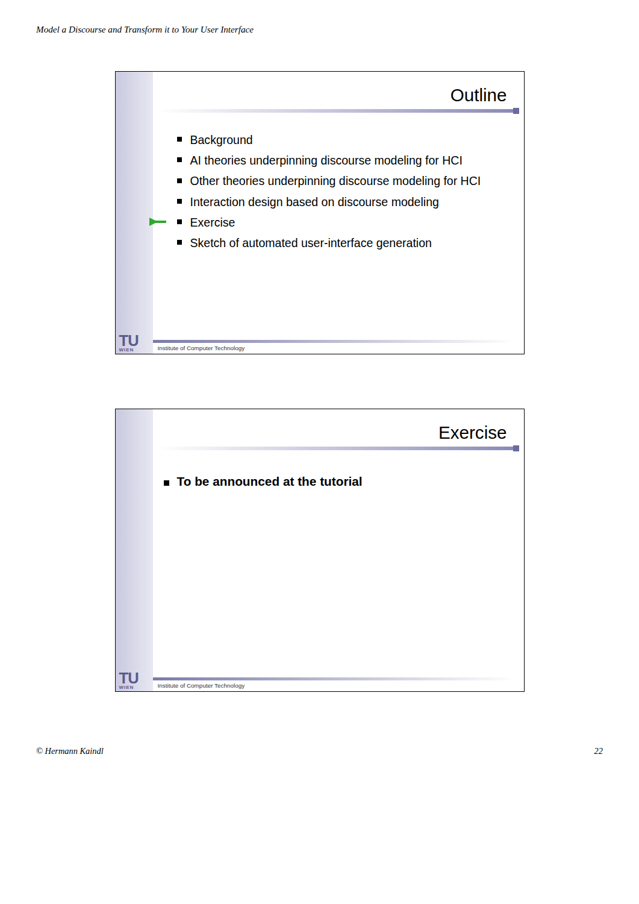Model a Discourse and Transform it to Your User Interface
TU WIEN
Outline
Background
AI theories underpinning discourse modeling for HCI
Other theories underpinning discourse modeling for HCI
Interaction design based on discourse modeling
Exercise
Sketch of automated user-interface generation
Institute of Computer Technology
TU WIEN
Exercise
To be announced at the tutorial
Institute of Computer Technology
© Hermann Kaindl 22